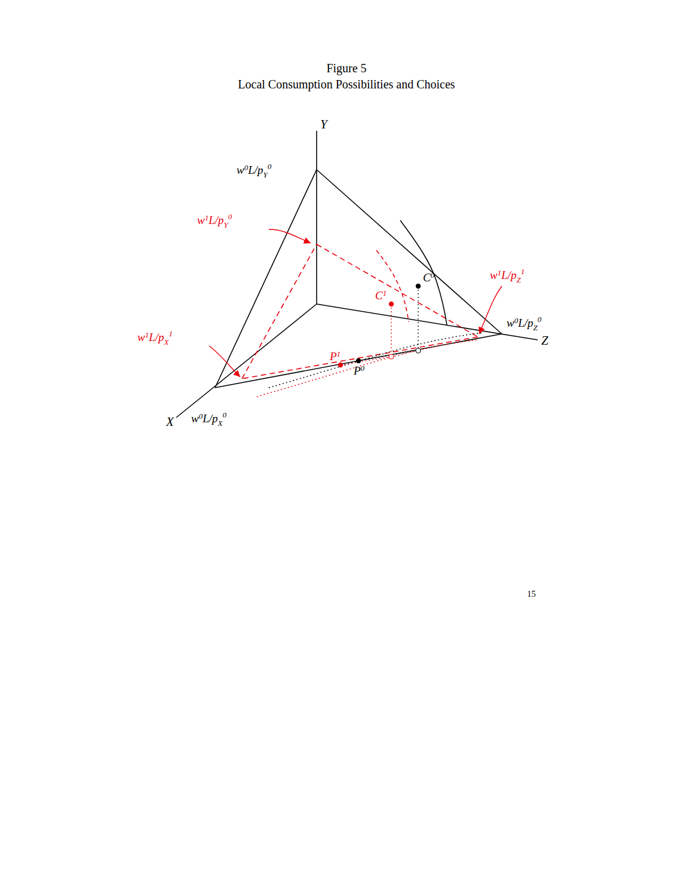Figure 5
Local Consumption Possibilities and Choices
Y Z X w0L/pY0 w0L/pZ0 w0L/pX0 w1L/pY0 w1L/pZ1 w1L/pX1 C0 C1 P0 P1
15